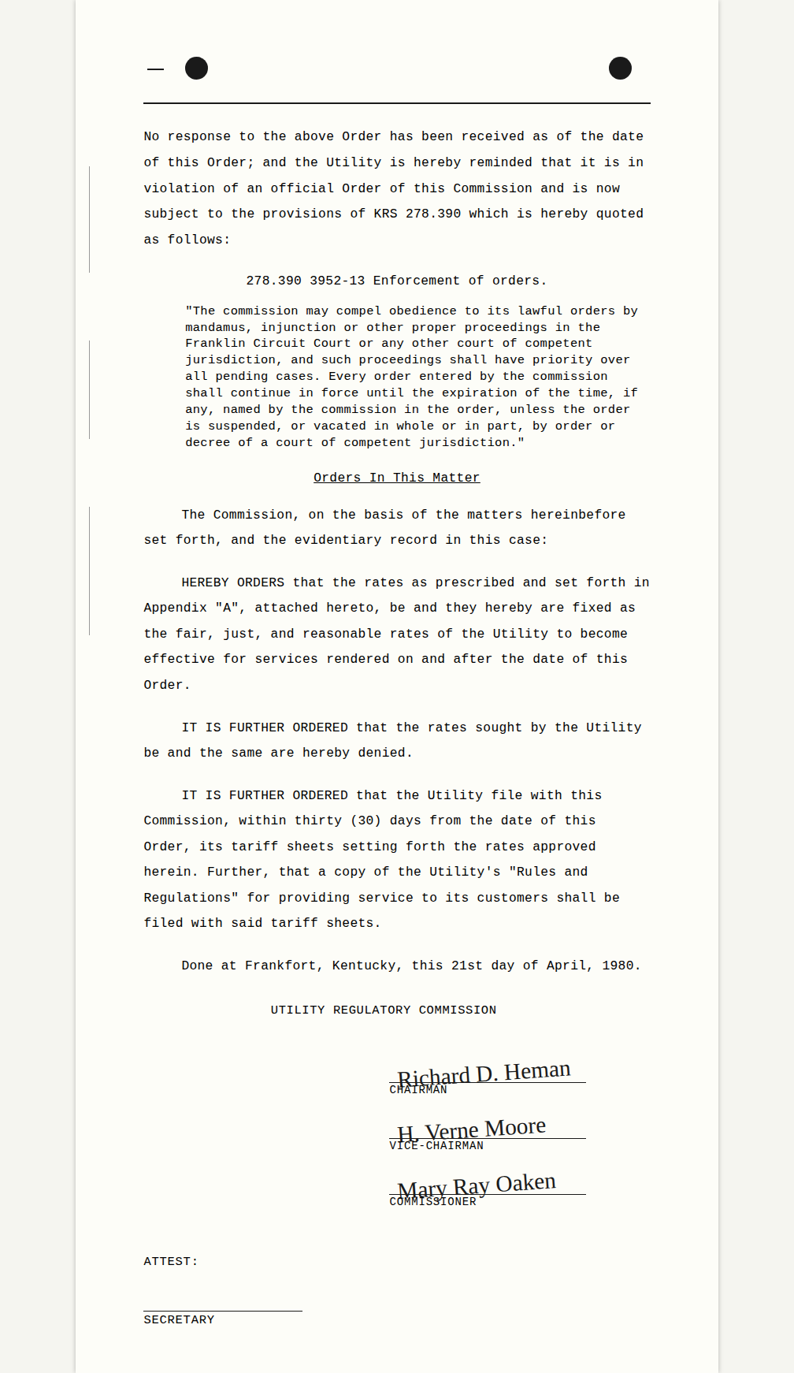No response to the above Order has been received as of the date of this Order; and the Utility is hereby reminded that it is in violation of an official Order of this Commission and is now subject to the provisions of KRS 278.390 which is hereby quoted as follows:
278.390 3952-13 Enforcement of orders.
"The commission may compel obedience to its lawful orders by mandamus, injunction or other proper proceedings in the Franklin Circuit Court or any other court of competent jurisdiction, and such proceedings shall have priority over all pending cases. Every order entered by the commission shall continue in force until the expiration of the time, if any, named by the commission in the order, unless the order is suspended, or vacated in whole or in part, by order or decree of a court of competent jurisdiction."
Orders In This Matter
The Commission, on the basis of the matters hereinbefore set forth, and the evidentiary record in this case:
HEREBY ORDERS that the rates as prescribed and set forth in Appendix "A", attached hereto, be and they hereby are fixed as the fair, just, and reasonable rates of the Utility to become effective for services rendered on and after the date of this Order.
IT IS FURTHER ORDERED that the rates sought by the Utility be and the same are hereby denied.
IT IS FURTHER ORDERED that the Utility file with this Commission, within thirty (30) days from the date of this Order, its tariff sheets setting forth the rates approved herein. Further, that a copy of the Utility's "Rules and Regulations" for providing service to its customers shall be filed with said tariff sheets.
Done at Frankfort, Kentucky, this 21st day of April, 1980.
UTILITY REGULATORY COMMISSION
Richard D. Heman CHAIRMAN
H. Verne Moore VICE-CHAIRMAN
Mary Ray Oaken COMMISSIONER
ATTEST:
SECRETARY